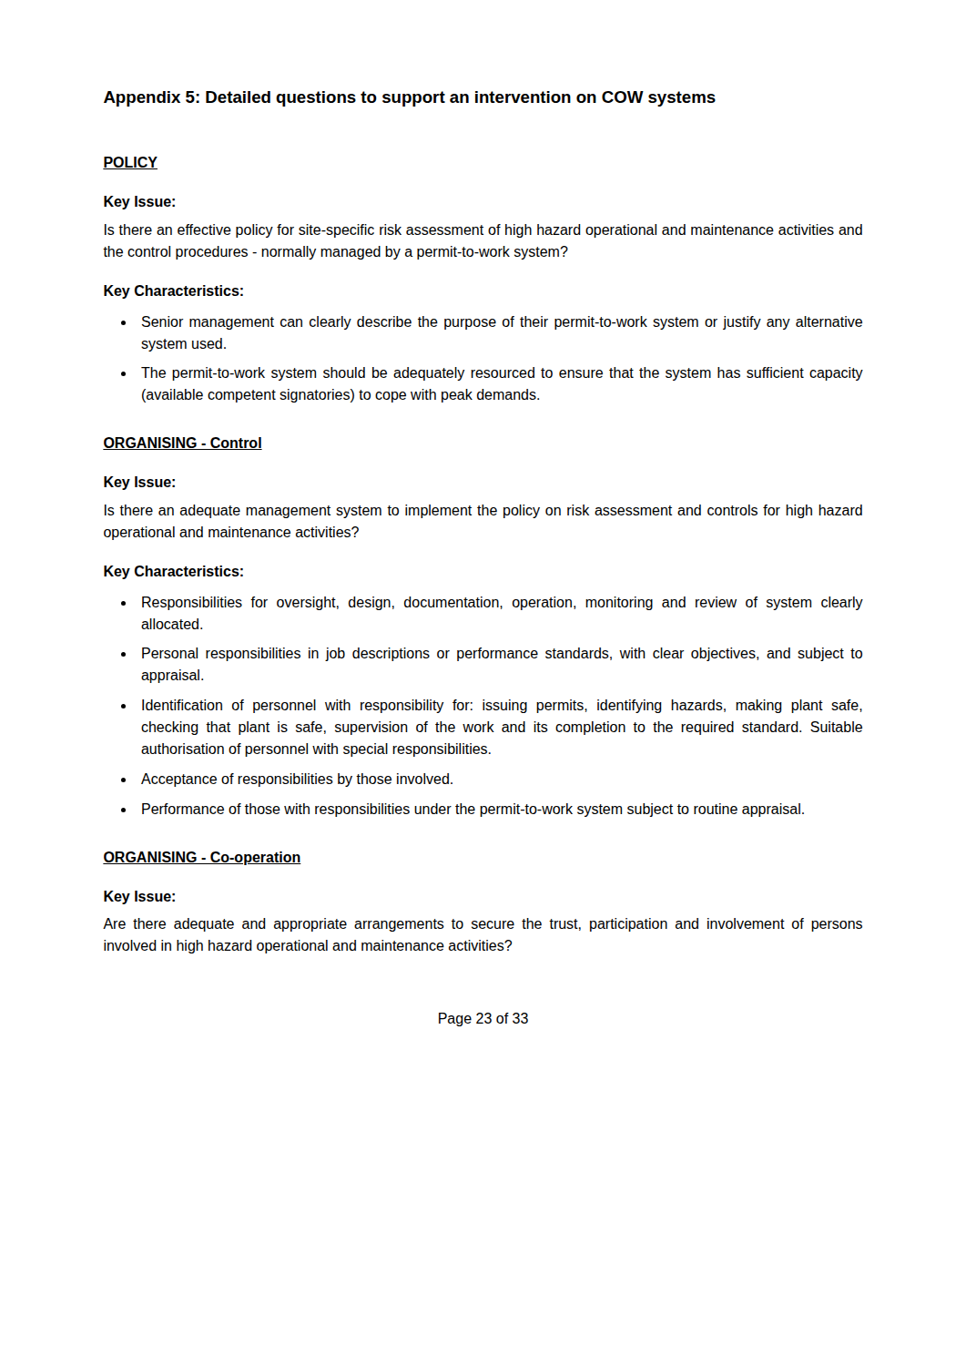Appendix 5: Detailed questions to support an intervention on COW systems
POLICY
Key Issue:
Is there an effective policy for site-specific risk assessment of high hazard operational and maintenance activities and the control procedures - normally managed by a permit-to-work system?
Key Characteristics:
Senior management can clearly describe the purpose of their permit-to-work system or justify any alternative system used.
The permit-to-work system should be adequately resourced to ensure that the system has sufficient capacity (available competent signatories) to cope with peak demands.
ORGANISING - Control
Key Issue:
Is there an adequate management system to implement the policy on risk assessment and controls for high hazard operational and maintenance activities?
Key Characteristics:
Responsibilities for oversight, design, documentation, operation, monitoring and review of system clearly allocated.
Personal responsibilities in job descriptions or performance standards, with clear objectives, and subject to appraisal.
Identification of personnel with responsibility for: issuing permits, identifying hazards, making plant safe, checking that plant is safe, supervision of the work and its completion to the required standard. Suitable authorisation of personnel with special responsibilities.
Acceptance of responsibilities by those involved.
Performance of those with responsibilities under the permit-to-work system subject to routine appraisal.
ORGANISING - Co-operation
Key Issue:
Are there adequate and appropriate arrangements to secure the trust, participation and involvement of persons involved in high hazard operational and maintenance activities?
Page 23 of 33